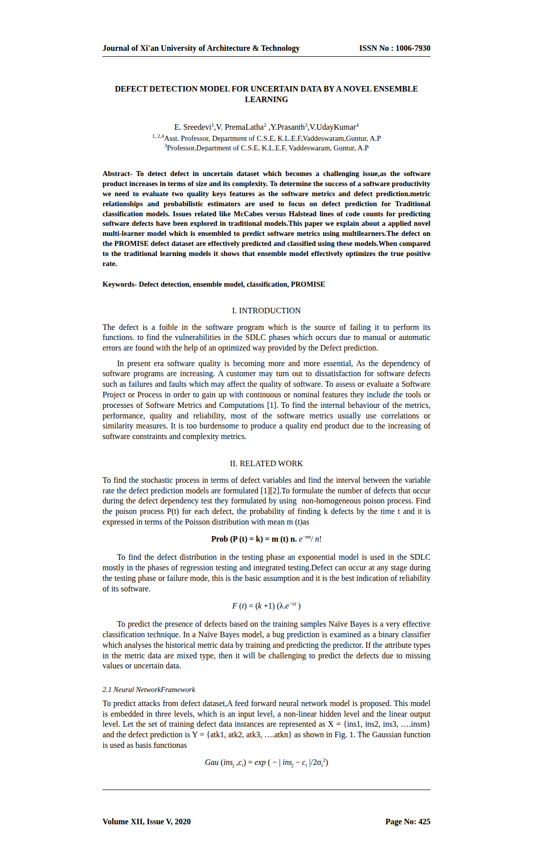Journal of Xi'an University of Architecture & Technology ISSN No : 1006-7930
Defect Detection Model for Uncertain Data by a Novel Ensemble Learning
E. Sreedevi1,V. PremaLatha2 ,Y.Prasanth3,V.UdayKumar4
1, 2,4Asst. Professor, Department of C.S.E, K.L.E.F,Vaddeswaram,Guntur, A.P
3Professor,Department of C.S.E, K.L.E.F, Vaddeswaram, Guntur, A.P
Abstract- To detect defect in uncertain dataset which becomes a challenging issue,as the software product increases in terms of size and its complexity. To determine the success of a software productivity we need to evaluate two quality keys features as the software metrics and defect prediction.metric relationships and probabilistic estimators are used to focus on defect prediction for Traditional classification models. Issues related like McCabes versus Halstead lines of code counts for predicting software defects have been explored in traditional models.This paper we explain about a applied novel multi-learner model which is ensembled to predict software metrics using multilearners.The defect on the PROMISE defect dataset are effectively predicted and classified using these models.When compared to the traditional learning models it shows that ensemble model effectively optimizes the true positive rate.
Keywords- Defect detection, ensemble model, classification, PROMISE
I. Introduction
The defect is a foible in the software program which is the source of failing it to perform its functions. to find the vulnerabilities in the SDLC phases which occurs due to manual or automatic errors are found with the help of an optimized way provided by the Defect prediction.
In present era software quality is becoming more and more essential, As the dependency of software programs are increasing. A customer may turn out to dissatisfaction for software defects such as failures and faults which may affect the quality of software. To assess or evaluate a Software Project or Process in order to gain up with continuous or nominal features they include the tools or processes of Software Metrics and Computations [1]. To find the internal behaviour of the metrics, performance, quality and reliability, most of the software metrics usually use correlations or similarity measures. It is too burdensome to produce a quality end product due to the increasing of software constraints and complexity metrics.
II. Related Work
To find the stochastic process in terms of defect variables and find the interval between the variable rate the defect prediction models are formulated [1][2].To formulate the number of defects that occur during the defect dependency test they formulated by using non-homogeneous poison process. Find the poison process P(t) for each defect, the probability of finding k defects by the time t and it is expressed in terms of the Poisson distribution with mean m (t)as
Prob (P (t) = k) = m (t) n. e−mt/ n!
To find the defect distribution in the testing phase an exponential model is used in the SDLC mostly in the phases of regression testing and integrated testing.Defect can occur at any stage during the testing phase or failure mode, this is the basic assumption and it is the best indication of reliability of its software.
F (t) = (k +1) (λ.e−λt )
To predict the presence of defects based on the training samples Naïve Bayes is a very effective classification technique. In a Naïve Bayes model, a bug prediction is examined as a binary classifier which analyses the historical metric data by training and predicting the predictor. If the attribute types in the metric data are mixed type, then it will be challenging to predict the defects due to missing values or uncertain data.
2.1 Neural NetworkFramework
To predict attacks from defect dataset,A feed forward neural network model is proposed. This model is embedded in three levels, which is an input level, a non-linear hidden level and the linear output level. Let the set of training defect data instances are represented as X = {ins1, ins2, ins3, ….insm} and the defect prediction is Y = {atk1, atk2, atk3, ….atkn} as shown in Fig. 1. The Gaussian function is used as basis functionas
Gau (insj ,ci) = exp ( − | insj − ci |/2σi2)
Volume XII, Issue V, 2020 Page No: 425